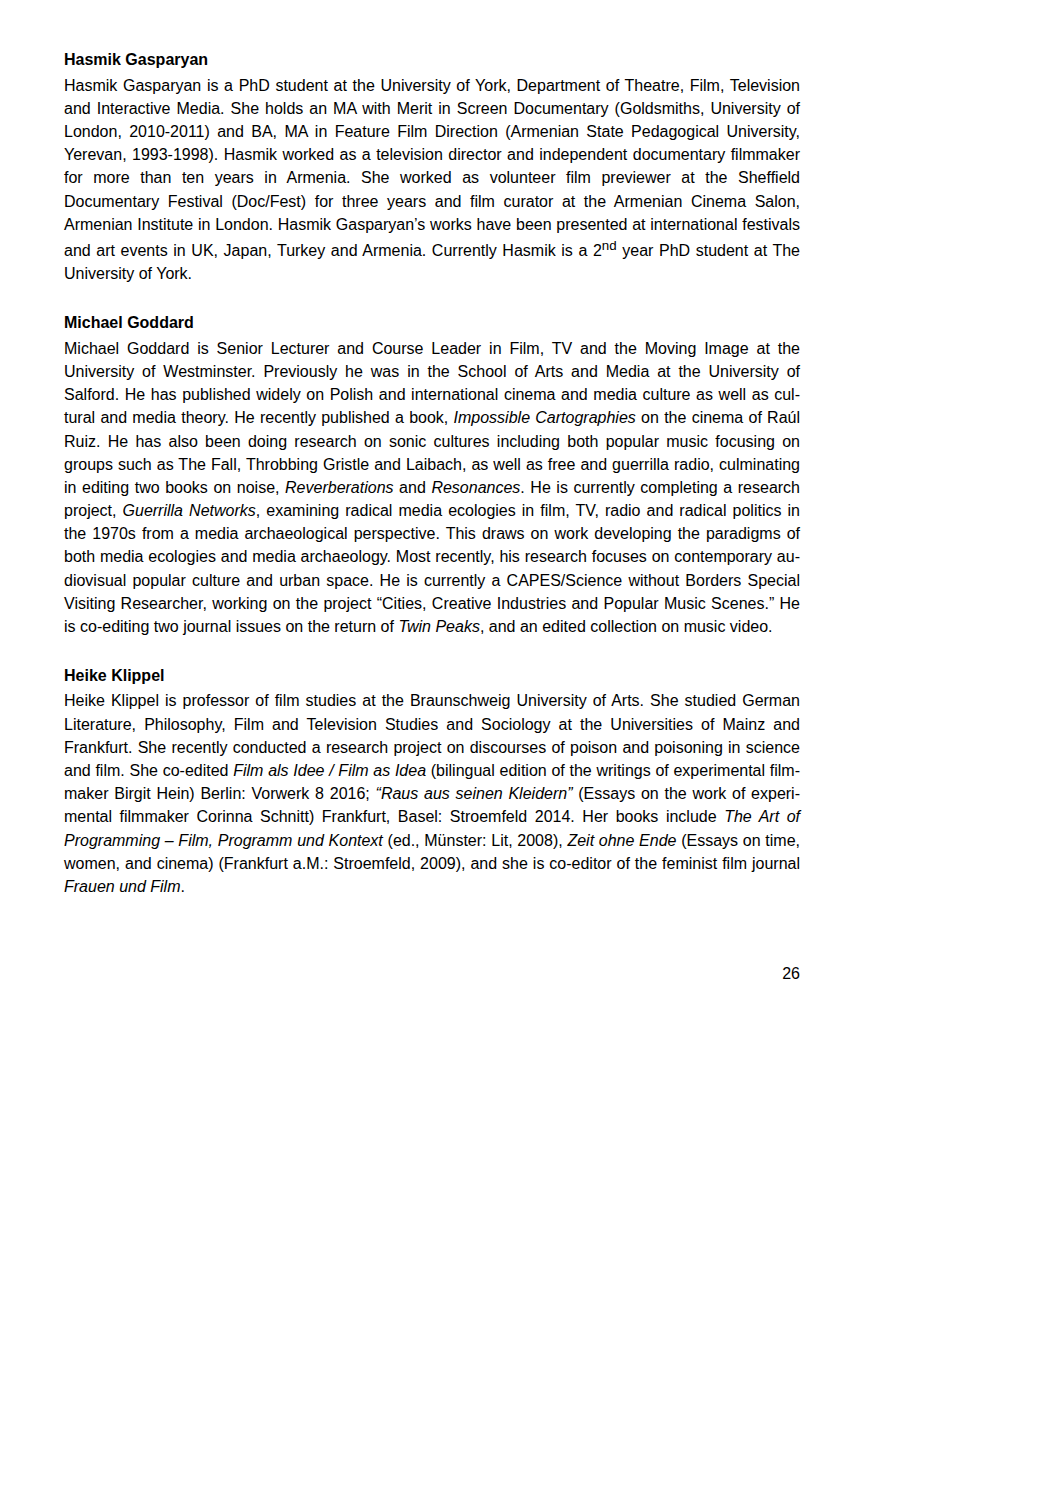Hasmik Gasparyan
Hasmik Gasparyan is a PhD student at the University of York, Department of Theatre, Film, Television and Interactive Media. She holds an MA with Merit in Screen Documentary (Goldsmiths, University of London, 2010-2011) and BA, MA in Feature Film Direction (Armenian State Pedagogical University, Yerevan, 1993-1998). Hasmik worked as a television director and independent documentary filmmaker for more than ten years in Armenia. She worked as volunteer film previewer at the Sheffield Documentary Festival (Doc/Fest) for three years and film curator at the Armenian Cinema Salon, Armenian Institute in London. Hasmik Gasparyan’s works have been presented at international festivals and art events in UK, Japan, Turkey and Armenia. Currently Hasmik is a 2nd year PhD student at The University of York.
Michael Goddard
Michael Goddard is Senior Lecturer and Course Leader in Film, TV and the Moving Image at the University of Westminster. Previously he was in the School of Arts and Media at the University of Salford. He has published widely on Polish and international cinema and media culture as well as cultural and media theory. He recently published a book, Impossible Cartographies on the cinema of Raúl Ruiz. He has also been doing research on sonic cultures including both popular music focusing on groups such as The Fall, Throbbing Gristle and Laibach, as well as free and guerrilla radio, culminating in editing two books on noise, Reverberations and Resonances. He is currently completing a research project, Guerrilla Networks, examining radical media ecologies in film, TV, radio and radical politics in the 1970s from a media archaeological perspective. This draws on work developing the paradigms of both media ecologies and media archaeology. Most recently, his research focuses on contemporary audiovisual popular culture and urban space. He is currently a CAPES/Science without Borders Special Visiting Researcher, working on the project “Cities, Creative Industries and Popular Music Scenes.” He is co-editing two journal issues on the return of Twin Peaks, and an edited collection on music video.
Heike Klippel
Heike Klippel is professor of film studies at the Braunschweig University of Arts. She studied German Literature, Philosophy, Film and Television Studies and Sociology at the Universities of Mainz and Frankfurt. She recently conducted a research project on discourses of poison and poisoning in science and film. She co-edited Film als Idee / Film as Idea (bilingual edition of the writings of experimental filmmaker Birgit Hein) Berlin: Vorwerk 8 2016; “Raus aus seinen Kleidern” (Essays on the work of experimental filmmaker Corinna Schnitt) Frankfurt, Basel: Stroemfeld 2014. Her books include The Art of Programming – Film, Programm und Kontext (ed., Münster: Lit, 2008), Zeit ohne Ende (Essays on time, women, and cinema) (Frankfurt a.M.: Stroemfeld, 2009), and she is co-editor of the feminist film journal Frauen und Film.
26